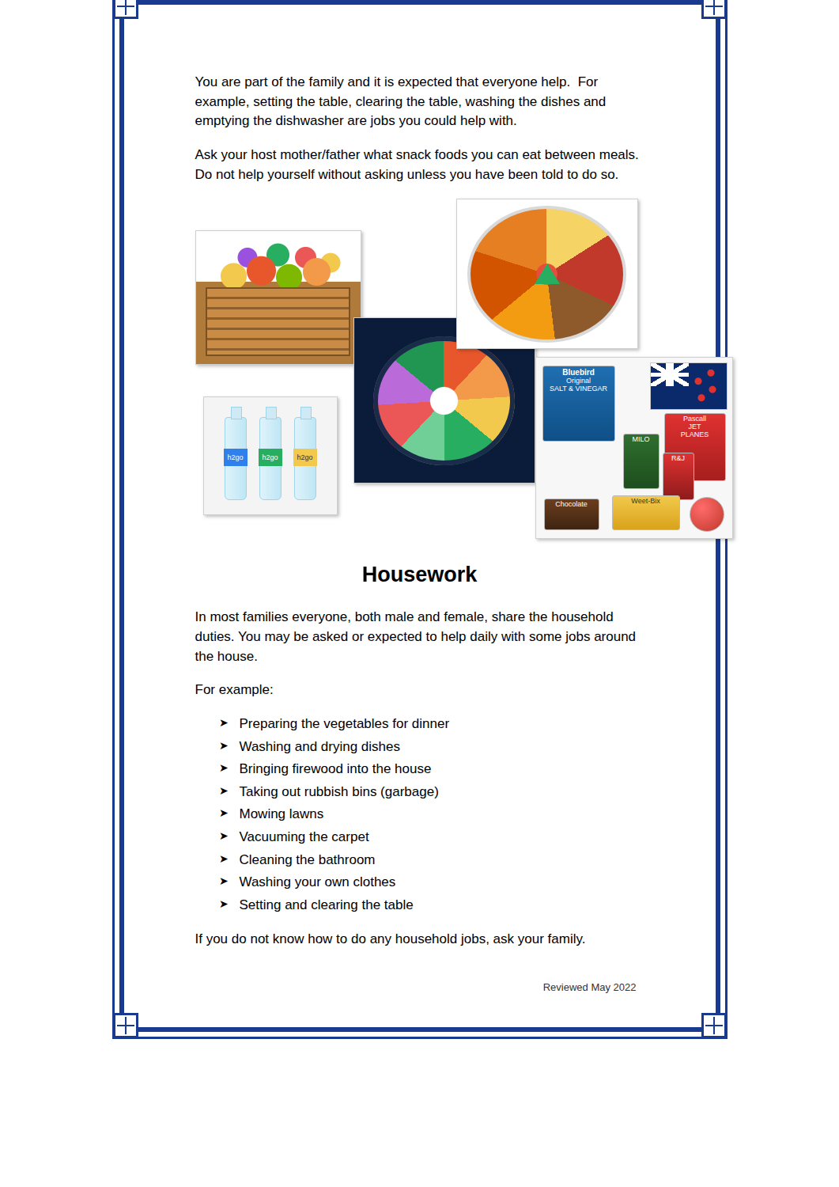You are part of the family and it is expected that everyone help. For example, setting the table, clearing the table, washing the dishes and emptying the dishwasher are jobs you could help with.
Ask your host mother/father what snack foods you can eat between meals. Do not help yourself without asking unless you have been told to do so.
h2go
h2go
h2go
Bluebird
Original
SALT & VINEGAR
Pascall
JET
PLANES
MILO
R&J
Weet-Bix
Chocolate
Housework
In most families everyone, both male and female, share the household duties. You may be asked or expected to help daily with some jobs around the house.
For example:
Preparing the vegetables for dinner
Washing and drying dishes
Bringing firewood into the house
Taking out rubbish bins (garbage)
Mowing lawns
Vacuuming the carpet
Cleaning the bathroom
Washing your own clothes
Setting and clearing the table
If you do not know how to do any household jobs, ask your family.
Reviewed May 2022